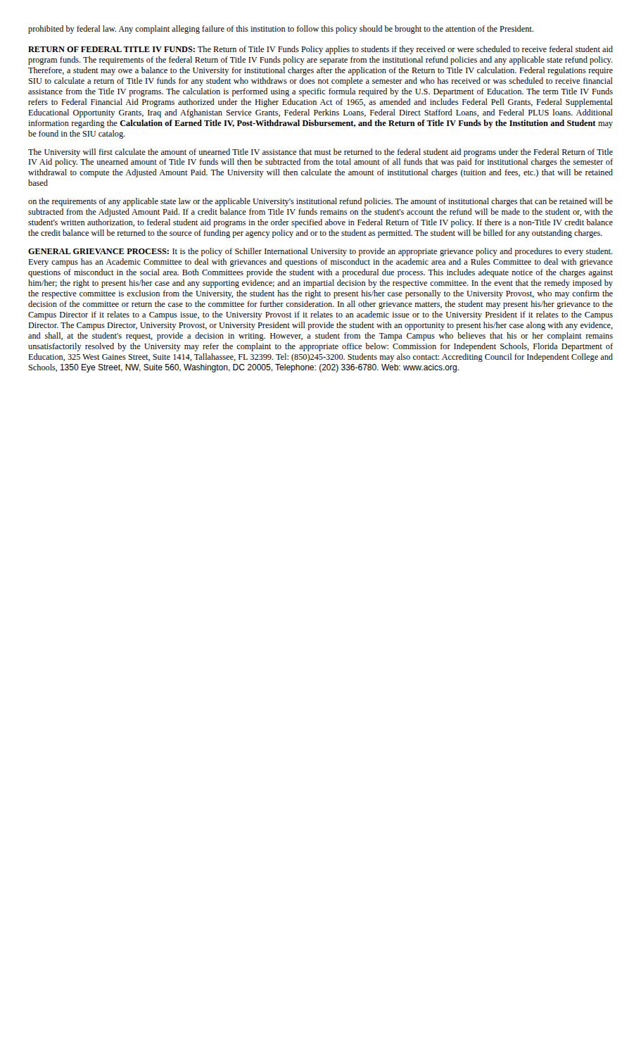prohibited by federal law. Any complaint alleging failure of this institution to follow this policy should be brought to the attention of the President.
RETURN OF FEDERAL TITLE IV FUNDS: The Return of Title IV Funds Policy applies to students if they received or were scheduled to receive federal student aid program funds. The requirements of the federal Return of Title IV Funds policy are separate from the institutional refund policies and any applicable state refund policy. Therefore, a student may owe a balance to the University for institutional charges after the application of the Return to Title IV calculation. Federal regulations require SIU to calculate a return of Title IV funds for any student who withdraws or does not complete a semester and who has received or was scheduled to receive financial assistance from the Title IV programs. The calculation is performed using a specific formula required by the U.S. Department of Education. The term Title IV Funds refers to Federal Financial Aid Programs authorized under the Higher Education Act of 1965, as amended and includes Federal Pell Grants, Federal Supplemental Educational Opportunity Grants, Iraq and Afghanistan Service Grants, Federal Perkins Loans, Federal Direct Stafford Loans, and Federal PLUS loans. Additional information regarding the Calculation of Earned Title IV, Post-Withdrawal Disbursement, and the Return of Title IV Funds by the Institution and Student may be found in the SIU catalog.
The University will first calculate the amount of unearned Title IV assistance that must be returned to the federal student aid programs under the Federal Return of Title IV Aid policy. The unearned amount of Title IV funds will then be subtracted from the total amount of all funds that was paid for institutional charges the semester of withdrawal to compute the Adjusted Amount Paid. The University will then calculate the amount of institutional charges (tuition and fees, etc.) that will be retained based
on the requirements of any applicable state law or the applicable University's institutional refund policies. The amount of institutional charges that can be retained will be subtracted from the Adjusted Amount Paid. If a credit balance from Title IV funds remains on the student's account the refund will be made to the student or, with the student's written authorization, to federal student aid programs in the order specified above in Federal Return of Title IV policy. If there is a non-Title IV credit balance the credit balance will be returned to the source of funding per agency policy and or to the student as permitted. The student will be billed for any outstanding charges.
GENERAL GRIEVANCE PROCESS: It is the policy of Schiller International University to provide an appropriate grievance policy and procedures to every student. Every campus has an Academic Committee to deal with grievances and questions of misconduct in the academic area and a Rules Committee to deal with grievance questions of misconduct in the social area. Both Committees provide the student with a procedural due process. This includes adequate notice of the charges against him/her; the right to present his/her case and any supporting evidence; and an impartial decision by the respective committee. In the event that the remedy imposed by the respective committee is exclusion from the University, the student has the right to present his/her case personally to the University Provost, who may confirm the decision of the committee or return the case to the committee for further consideration. In all other grievance matters, the student may present his/her grievance to the Campus Director if it relates to a Campus issue, to the University Provost if it relates to an academic issue or to the University President if it relates to the Campus Director. The Campus Director, University Provost, or University President will provide the student with an opportunity to present his/her case along with any evidence, and shall, at the student's request, provide a decision in writing. However, a student from the Tampa Campus who believes that his or her complaint remains unsatisfactorily resolved by the University may refer the complaint to the appropriate office below: Commission for Independent Schools, Florida Department of Education, 325 West Gaines Street, Suite 1414, Tallahassee, FL 32399. Tel: (850)245-3200. Students may also contact: Accrediting Council for Independent College and Schools, 1350 Eye Street, NW, Suite 560, Washington, DC 20005, Telephone: (202) 336-6780. Web: www.acics.org.